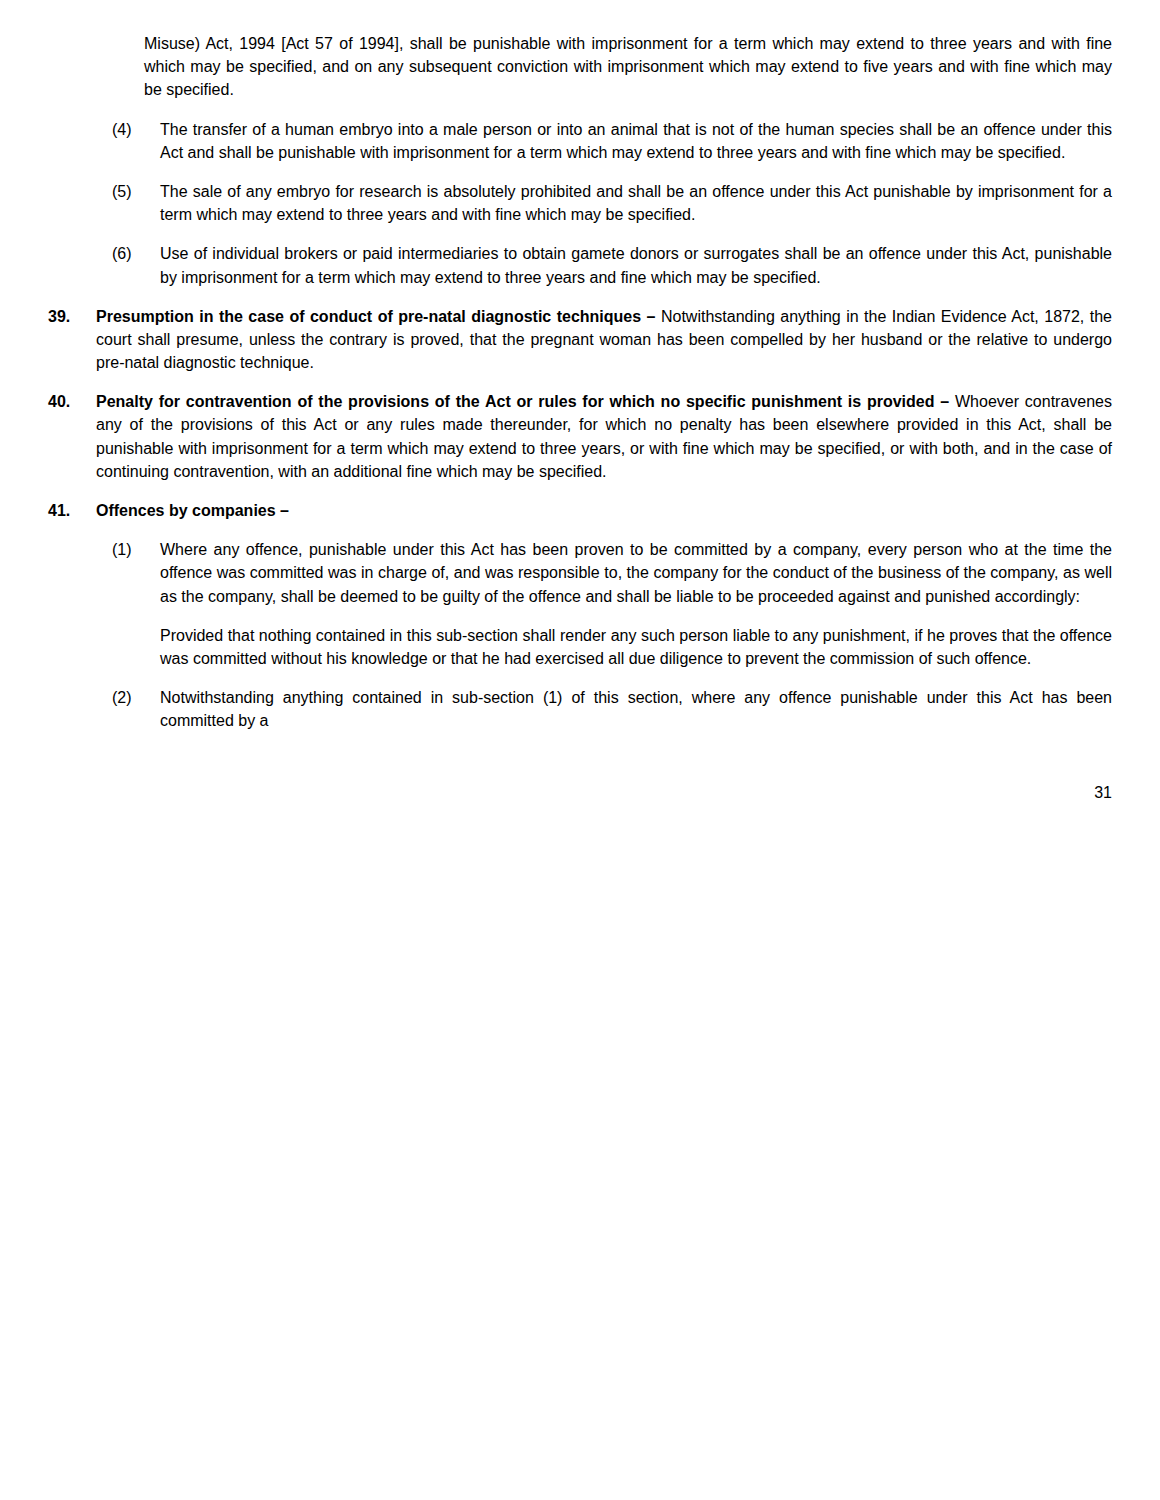Misuse) Act, 1994 [Act 57 of 1994], shall be punishable with imprisonment for a term which may extend to three years and with fine which may be specified, and on any subsequent conviction with imprisonment which may extend to five years and with fine which may be specified.
(4)
The transfer of a human embryo into a male person or into an animal that is not of the human species shall be an offence under this Act and shall be punishable with imprisonment for a term which may extend to three years and with fine which may be specified.
(5)
The sale of any embryo for research is absolutely prohibited and shall be an offence under this Act punishable by imprisonment for a term which may extend to three years and with fine which may be specified.
(6)
Use of individual brokers or paid intermediaries to obtain gamete donors or surrogates shall be an offence under this Act, punishable by imprisonment for a term which may extend to three years and fine which may be specified.
39.
Presumption in the case of conduct of pre-natal diagnostic techniques – Notwithstanding anything in the Indian Evidence Act, 1872, the court shall presume, unless the contrary is proved, that the pregnant woman has been compelled by her husband or the relative to undergo pre-natal diagnostic technique.
40.
Penalty for contravention of the provisions of the Act or rules for which no specific punishment is provided – Whoever contravenes any of the provisions of this Act or any rules made thereunder, for which no penalty has been elsewhere provided in this Act, shall be punishable with imprisonment for a term which may extend to three years, or with fine which may be specified, or with both, and in the case of continuing contravention, with an additional fine which may be specified.
41.
Offences by companies –
(1)
Where any offence, punishable under this Act has been proven to be committed by a company, every person who at the time the offence was committed was in charge of, and was responsible to, the company for the conduct of the business of the company, as well as the company, shall be deemed to be guilty of the offence and shall be liable to be proceeded against and punished accordingly:
Provided that nothing contained in this sub-section shall render any such person liable to any punishment, if he proves that the offence was committed without his knowledge or that he had exercised all due diligence to prevent the commission of such offence.
(2)
Notwithstanding anything contained in sub-section (1) of this section, where any offence punishable under this Act has been committed by a
31